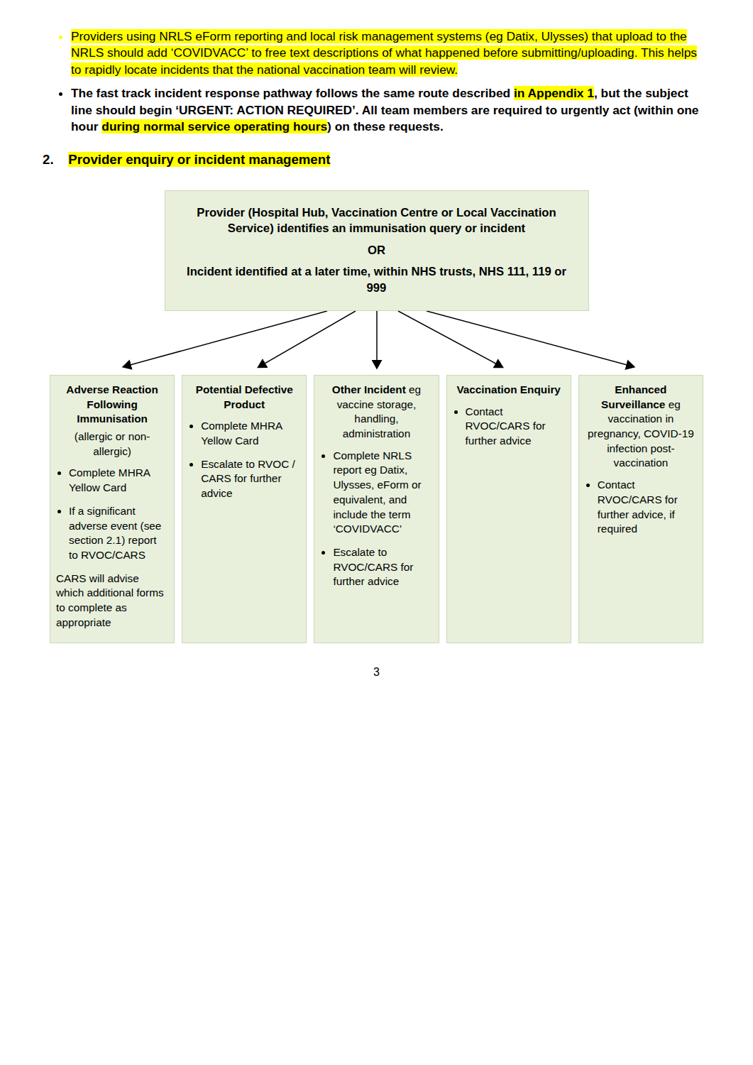Providers using NRLS eForm reporting and local risk management systems (eg Datix, Ulysses) that upload to the NRLS should add ‘COVIDVACC’ to free text descriptions of what happened before submitting/uploading. This helps to rapidly locate incidents that the national vaccination team will review.
The fast track incident response pathway follows the same route described in Appendix 1, but the subject line should begin ‘URGENT: ACTION REQUIRED’. All team members are required to urgently act (within one hour during normal service operating hours) on these requests.
2. Provider enquiry or incident management
Provider (Hospital Hub, Vaccination Centre or Local Vaccination Service) identifies an immunisation query or incident
OR
Incident identified at a later time, within NHS trusts, NHS 111, 119 or 999
| Adverse Reaction Following Immunisation (allergic or non-allergic) Complete MHRA Yellow Card If a significant adverse event (see section 2.1) report to RVOC/CARS CARS will advise which additional forms to complete as appropriate | Potential Defective Product Complete MHRA Yellow Card Escalate to RVOC / CARS for further advice | Other Incident eg vaccine storage, handling, administration Complete NRLS report eg Datix, Ulysses, eForm or equivalent, and include the term ‘COVIDVACC’ Escalate to RVOC/CARS for further advice | Vaccination Enquiry Contact RVOC/CARS for further advice | Enhanced Surveillance eg vaccination in pregnancy, COVID-19 infection post-vaccination Contact RVOC/CARS for further advice, if required |
3